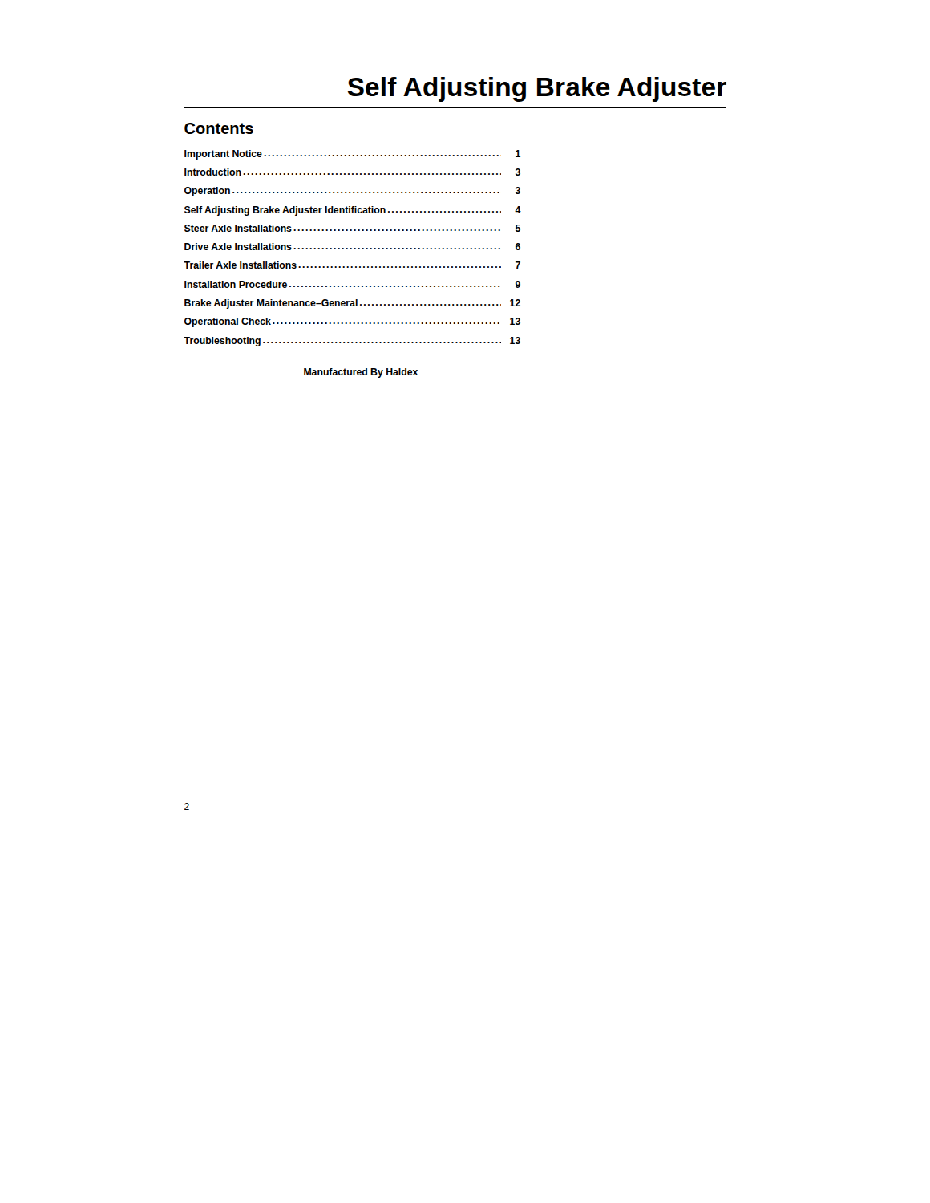Self Adjusting Brake Adjuster
Contents
Important Notice .................................................................................................................. 1
Introduction .................................................................................................................. 3
Operation .................................................................................................................. 3
Self Adjusting Brake Adjuster Identification .................................................................................................................. 4
Steer Axle Installations .................................................................................................................. 5
Drive Axle Installations .................................................................................................................. 6
Trailer Axle Installations .................................................................................................................. 7
Installation Procedure .................................................................................................................. 9
Brake Adjuster Maintenance–General .................................................................................................................. 12
Operational Check .................................................................................................................. 13
Troubleshooting .................................................................................................................. 13
Manufactured By Haldex
2